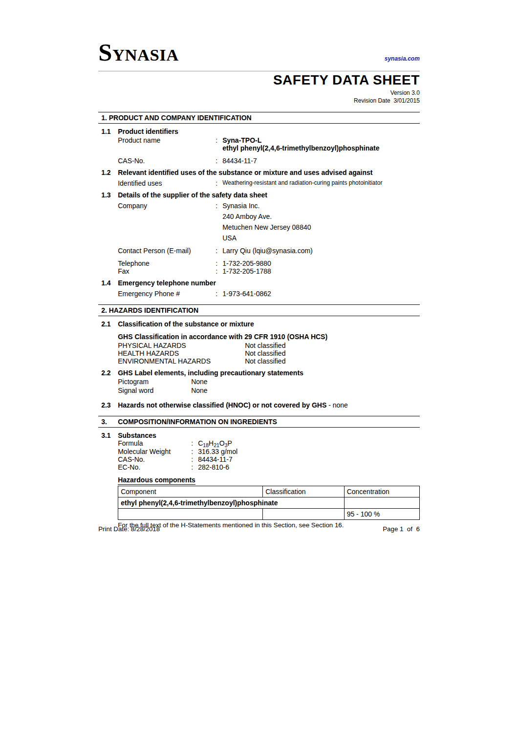SYNASIA
synasia.com
SAFETY DATA SHEET
Version 3.0
Revision Date 3/01/2015
1. PRODUCT AND COMPANY IDENTIFICATION
1.1
Product identifiers
Product name
:
Syna-TPO-L
ethyl phenyl(2,4,6-trimethylbenzoyl)phosphinate
CAS-No.
:
84434-11-7
1.2
Relevant identified uses of the substance or mixture and uses advised against
Identified uses
:
Weathering-resistant and radiation-curing paints photoinitiator
1.3
Details of the supplier of the safety data sheet
Company
:
Synasia Inc.
240 Amboy Ave.
Metuchen New Jersey 08840
USA
Contact Person (E-mail)
:
Larry Qiu (lqiu@synasia.com)
Telephone
:
1-732-205-9880
Fax
:
1-732-205-1788
1.4
Emergency telephone number
Emergency Phone #
:
1-973-641-0862
2. HAZARDS IDENTIFICATION
2.1
Classification of the substance or mixture
GHS Classification in accordance with 29 CFR 1910 (OSHA HCS)
PHYSICAL HAZARDS
Not classified
HEALTH HAZARDS
Not classified
ENVIRONMENTAL HAZARDS
Not classified
2.2
GHS Label elements, including precautionary statements
Pictogram
None
Signal word
None
2.3
Hazards not otherwise classified (HNOC) or not covered by GHS - none
3. COMPOSITION/INFORMATION ON INGREDIENTS
3.1
Substances
Formula
:
C18H21O3P
Molecular Weight
:
316.33 g/mol
CAS-No.
:
84434-11-7
EC-No.
:
282-810-6
Hazardous components
| Component | Classification | Concentration |
| --- | --- | --- |
| ethyl phenyl(2,4,6-trimethylbenzoyl)phosphinate | |
| | | 95 - 100 % |
For the full text of the H-Statements mentioned in this Section, see Section 16.
Print Date: 8/28/2018
Page 1 of 6